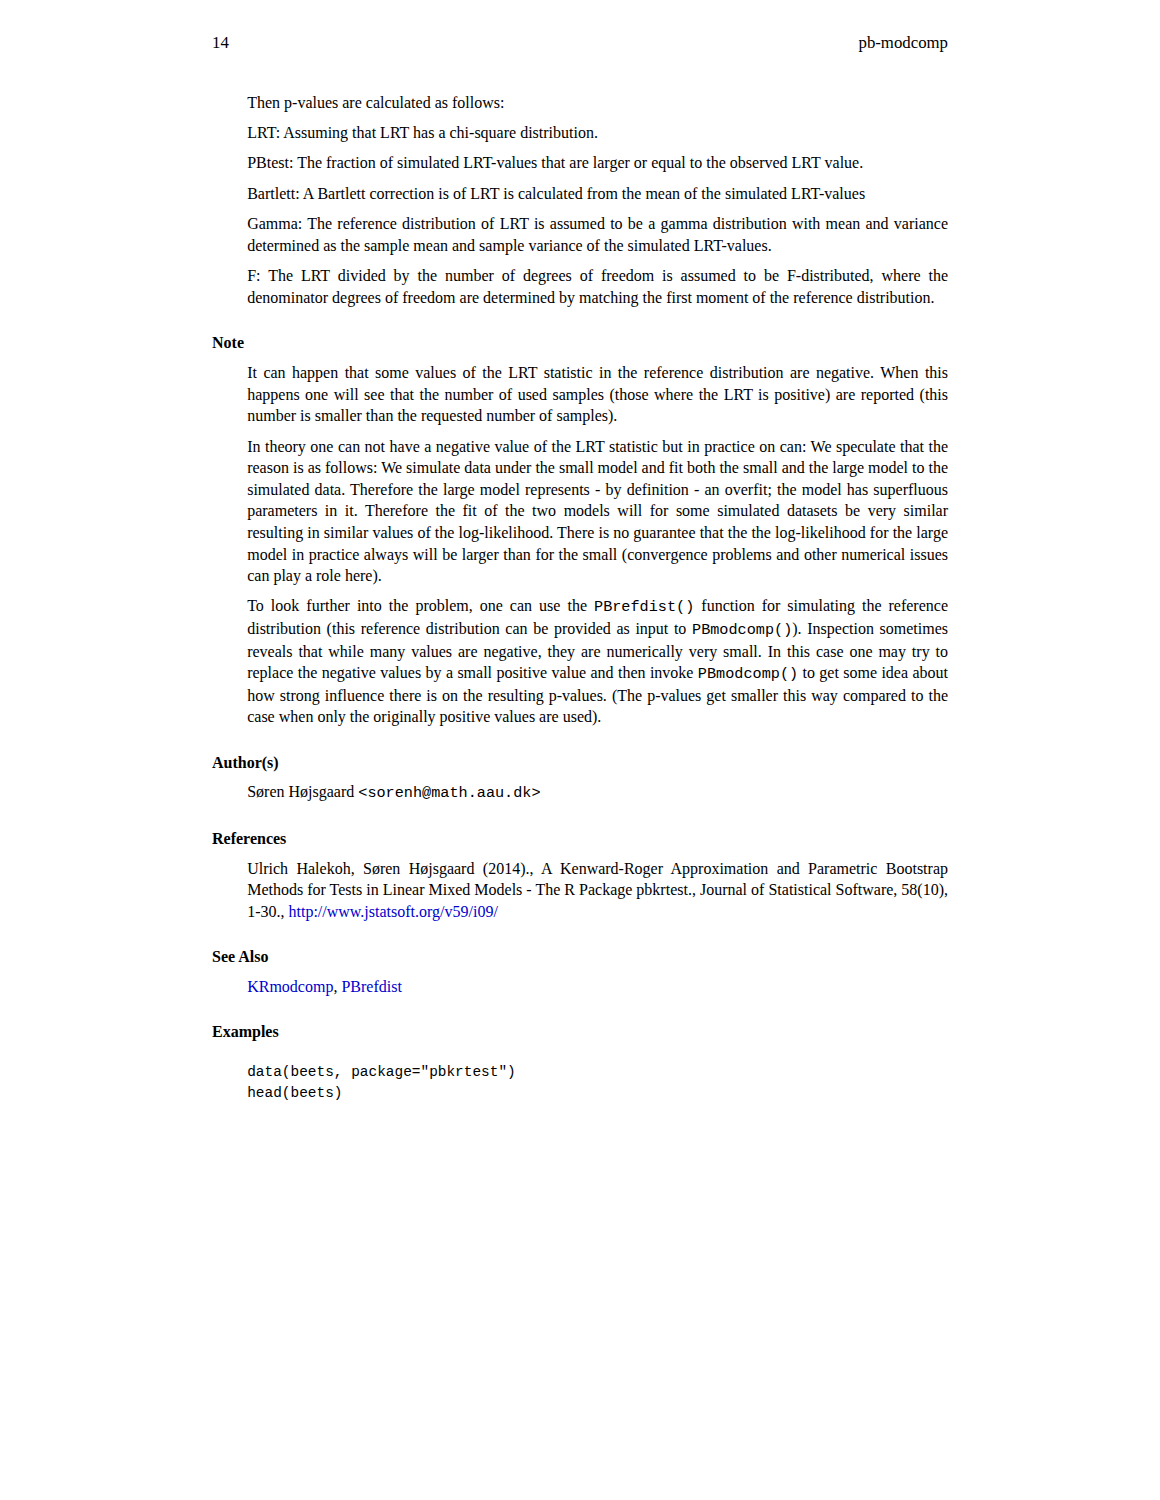14 pb-modcomp
Then p-values are calculated as follows:
LRT: Assuming that LRT has a chi-square distribution.
PBtest: The fraction of simulated LRT-values that are larger or equal to the observed LRT value.
Bartlett: A Bartlett correction is of LRT is calculated from the mean of the simulated LRT-values
Gamma: The reference distribution of LRT is assumed to be a gamma distribution with mean and variance determined as the sample mean and sample variance of the simulated LRT-values.
F: The LRT divided by the number of degrees of freedom is assumed to be F-distributed, where the denominator degrees of freedom are determined by matching the first moment of the reference distribution.
Note
It can happen that some values of the LRT statistic in the reference distribution are negative. When this happens one will see that the number of used samples (those where the LRT is positive) are reported (this number is smaller than the requested number of samples).
In theory one can not have a negative value of the LRT statistic but in practice on can: We speculate that the reason is as follows: We simulate data under the small model and fit both the small and the large model to the simulated data. Therefore the large model represents - by definition - an overfit; the model has superfluous parameters in it. Therefore the fit of the two models will for some simulated datasets be very similar resulting in similar values of the log-likelihood. There is no guarantee that the the log-likelihood for the large model in practice always will be larger than for the small (convergence problems and other numerical issues can play a role here).
To look further into the problem, one can use the PBrefdist() function for simulating the reference distribution (this reference distribution can be provided as input to PBmodcomp()). Inspection sometimes reveals that while many values are negative, they are numerically very small. In this case one may try to replace the negative values by a small positive value and then invoke PBmodcomp() to get some idea about how strong influence there is on the resulting p-values. (The p-values get smaller this way compared to the case when only the originally positive values are used).
Author(s)
Søren Højsgaard <sorenh@math.aau.dk>
References
Ulrich Halekoh, Søren Højsgaard (2014)., A Kenward-Roger Approximation and Parametric Bootstrap Methods for Tests in Linear Mixed Models - The R Package pbkrtest., Journal of Statistical Software, 58(10), 1-30., http://www.jstatsoft.org/v59/i09/
See Also
KRmodcomp, PBrefdist
Examples
data(beets, package="pbkrtest")
head(beets)